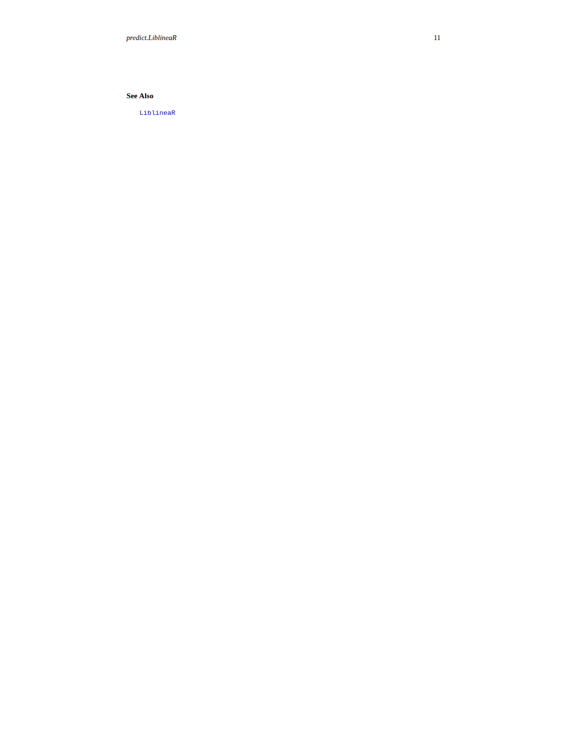predict.LiblineaR 11
See Also
LiblineaR